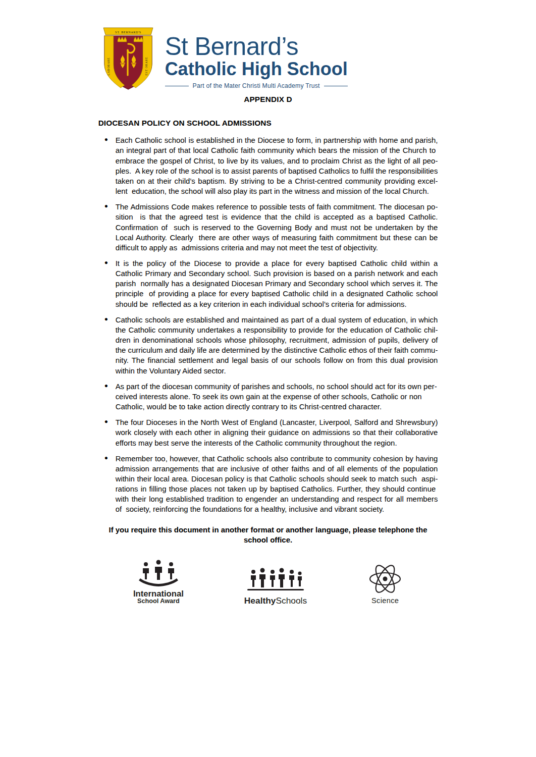ST. BERNARD'S LABORARE EST ORARE
St Bernard’s
Catholic High School
Part of the Mater Christi Multi Academy Trust
APPENDIX D
DIOCESAN POLICY ON SCHOOL ADMISSIONS
Each Catholic school is established in the Diocese to form, in partnership with home and parish, an integral part of that local Catholic faith community which bears the mission of the Church to embrace the gospel of Christ, to live by its values, and to proclaim Christ as the light of all peoples. A key role of the school is to assist parents of baptised Catholics to fulfil the responsibilities taken on at their child’s baptism. By striving to be a Christ-centred community providing excellent education, the school will also play its part in the witness and mission of the local Church.
The Admissions Code makes reference to possible tests of faith commitment. The diocesan position is that the agreed test is evidence that the child is accepted as a baptised Catholic. Confirmation of such is reserved to the Governing Body and must not be undertaken by the Local Authority. Clearly there are other ways of measuring faith commitment but these can be difficult to apply as admissions criteria and may not meet the test of objectivity.
It is the policy of the Diocese to provide a place for every baptised Catholic child within a Catholic Primary and Secondary school. Such provision is based on a parish network and each parish normally has a designated Diocesan Primary and Secondary school which serves it. The principle of providing a place for every baptised Catholic child in a designated Catholic school should be reflected as a key criterion in each individual school’s criteria for admissions.
Catholic schools are established and maintained as part of a dual system of education, in which the Catholic community undertakes a responsibility to provide for the education of Catholic children in denominational schools whose philosophy, recruitment, admission of pupils, delivery of the curriculum and daily life are determined by the distinctive Catholic ethos of their faith community. The financial settlement and legal basis of our schools follow on from this dual provision within the Voluntary Aided sector.
As part of the diocesan community of parishes and schools, no school should act for its own perceived interests alone. To seek its own gain at the expense of other schools, Catholic or non Catholic, would be to take action directly contrary to its Christ-centred character.
The four Dioceses in the North West of England (Lancaster, Liverpool, Salford and Shrewsbury) work closely with each other in aligning their guidance on admissions so that their collaborative efforts may best serve the interests of the Catholic community throughout the region.
Remember too, however, that Catholic schools also contribute to community cohesion by having admission arrangements that are inclusive of other faiths and of all elements of the population within their local area. Diocesan policy is that Catholic schools should seek to match such aspirations in filling those places not taken up by baptised Catholics. Further, they should continue with their long established tradition to engender an understanding and respect for all members of society, reinforcing the foundations for a healthy, inclusive and vibrant society.
If you require this document in another format or another language, please telephone the school office.
InternationalSchool Award
HealthySchools
Science